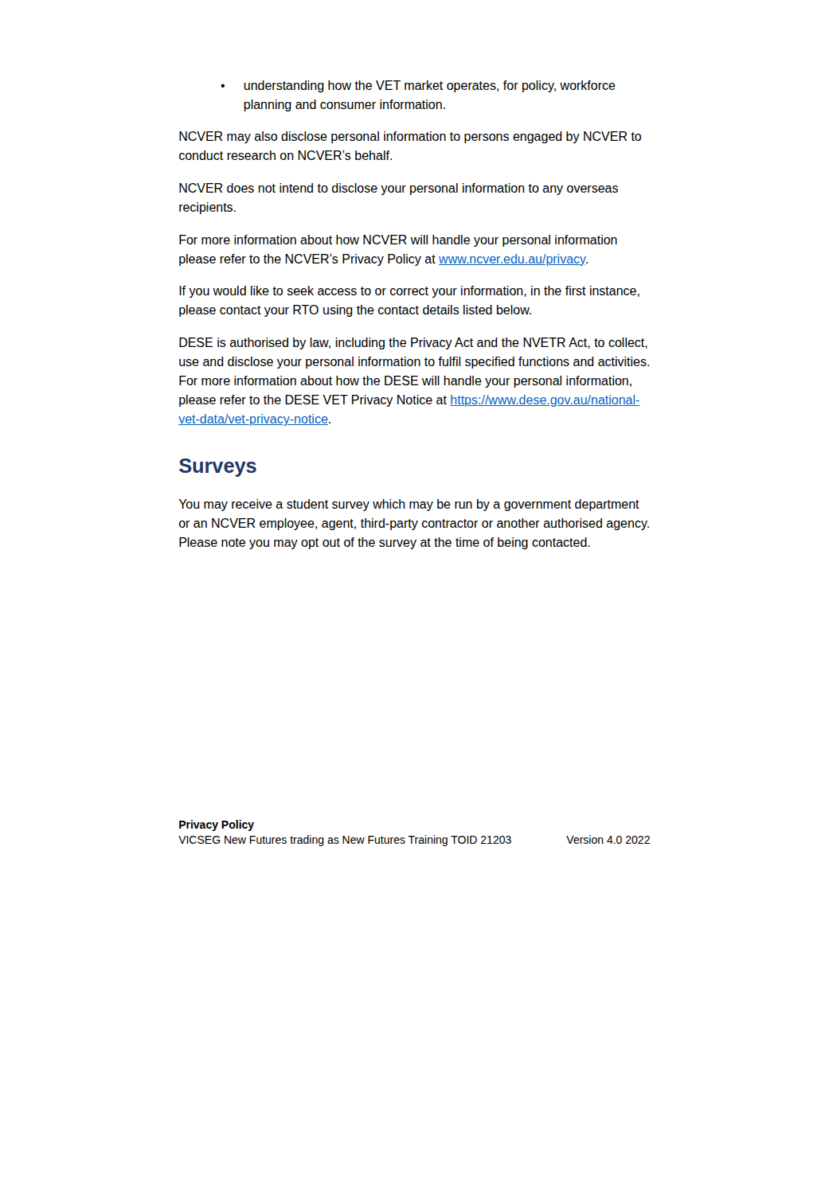understanding how the VET market operates, for policy, workforce planning and consumer information.
NCVER may also disclose personal information to persons engaged by NCVER to conduct research on NCVER’s behalf.
NCVER does not intend to disclose your personal information to any overseas recipients.
For more information about how NCVER will handle your personal information please refer to the NCVER’s Privacy Policy at www.ncver.edu.au/privacy.
If you would like to seek access to or correct your information, in the first instance, please contact your RTO using the contact details listed below.
DESE is authorised by law, including the Privacy Act and the NVETR Act, to collect, use and disclose your personal information to fulfil specified functions and activities. For more information about how the DESE will handle your personal information, please refer to the DESE VET Privacy Notice at https://www.dese.gov.au/national-vet-data/vet-privacy-notice.
Surveys
You may receive a student survey which may be run by a government department or an NCVER employee, agent, third-party contractor or another authorised agency. Please note you may opt out of the survey at the time of being contacted.
Privacy Policy
VICSEG New Futures trading as New Futures Training TOID 21203
Version 4.0 2022